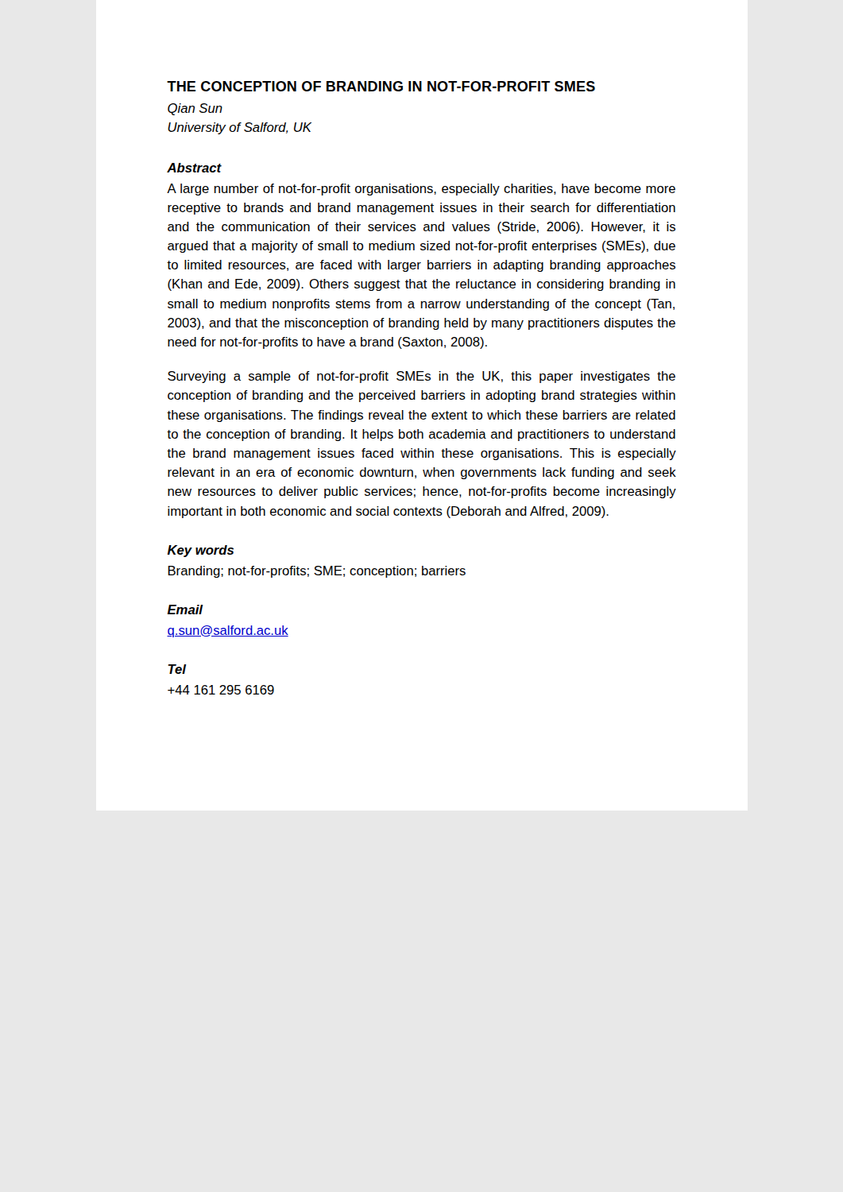The Conception of Branding in Not-for-Profit SMEs
Qian Sun
University of Salford, UK
Abstract
A large number of not-for-profit organisations, especially charities, have become more receptive to brands and brand management issues in their search for differentiation and the communication of their services and values (Stride, 2006). However, it is argued that a majority of small to medium sized not-for-profit enterprises (SMEs), due to limited resources, are faced with larger barriers in adapting branding approaches (Khan and Ede, 2009). Others suggest that the reluctance in considering branding in small to medium nonprofits stems from a narrow understanding of the concept (Tan, 2003), and that the misconception of branding held by many practitioners disputes the need for not-for-profits to have a brand (Saxton, 2008).
Surveying a sample of not-for-profit SMEs in the UK, this paper investigates the conception of branding and the perceived barriers in adopting brand strategies within these organisations. The findings reveal the extent to which these barriers are related to the conception of branding. It helps both academia and practitioners to understand the brand management issues faced within these organisations. This is especially relevant in an era of economic downturn, when governments lack funding and seek new resources to deliver public services; hence, not-for-profits become increasingly important in both economic and social contexts (Deborah and Alfred, 2009).
Key words
Branding; not-for-profits; SME; conception; barriers
Email
q.sun@salford.ac.uk
Tel
+44 161 295 6169